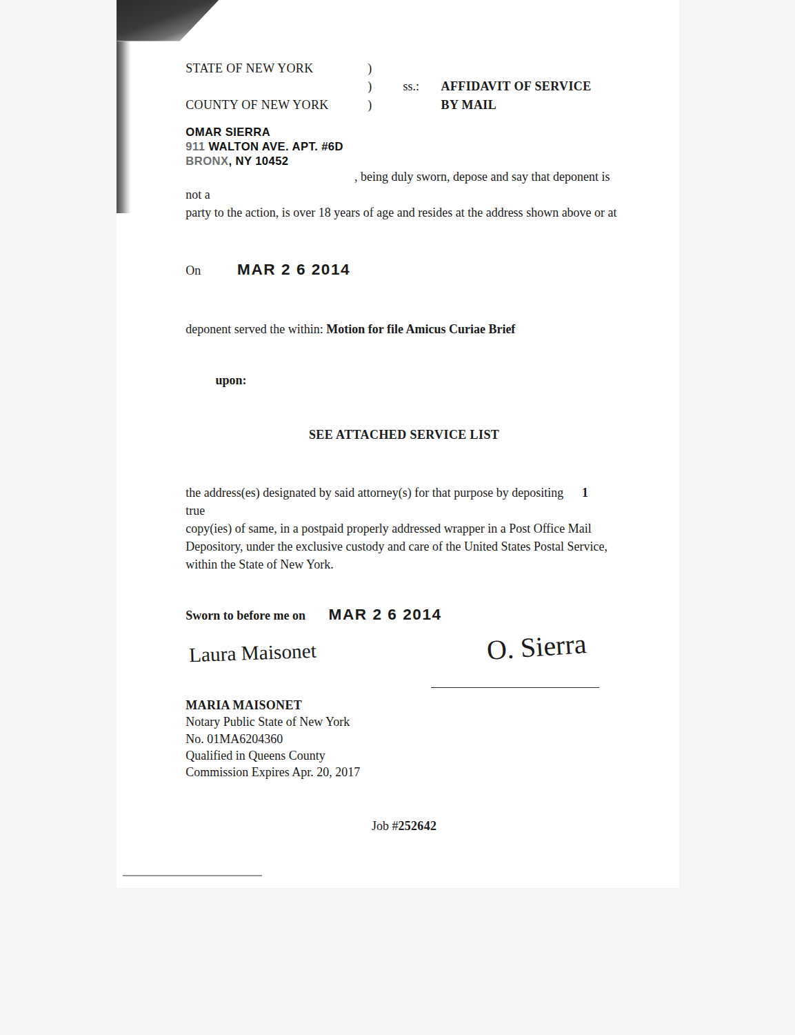| STATE OF NEW YORK | ) | | |
| | ) | ss.: | AFFIDAVIT OF SERVICE |
| COUNTY OF NEW YORK | ) | | BY MAIL |
OMAR SIERRA
911 WALTON AVE. APT. #6D
BRONX, NY 10452
, being duly sworn, depose and say that deponent is not a
party to the action, is over 18 years of age and resides at the address shown above or at
On MAR 2 6 2014
deponent served the within: Motion for file Amicus Curiae Brief
upon:
SEE ATTACHED SERVICE LIST
the address(es) designated by said attorney(s) for that purpose by depositing 1 true
copy(ies) of same, in a postpaid properly addressed wrapper in a Post Office Mail
Depository, under the exclusive custody and care of the United States Postal Service,
within the State of New York.
Sworn to before me on MAR 2 6 2014
Laura Maisonet
O. Sierra
MARIA MAISONET
Notary Public State of New York
No. 01MA6204360
Qualified in Queens County
Commission Expires Apr. 20, 2017
Job #252642